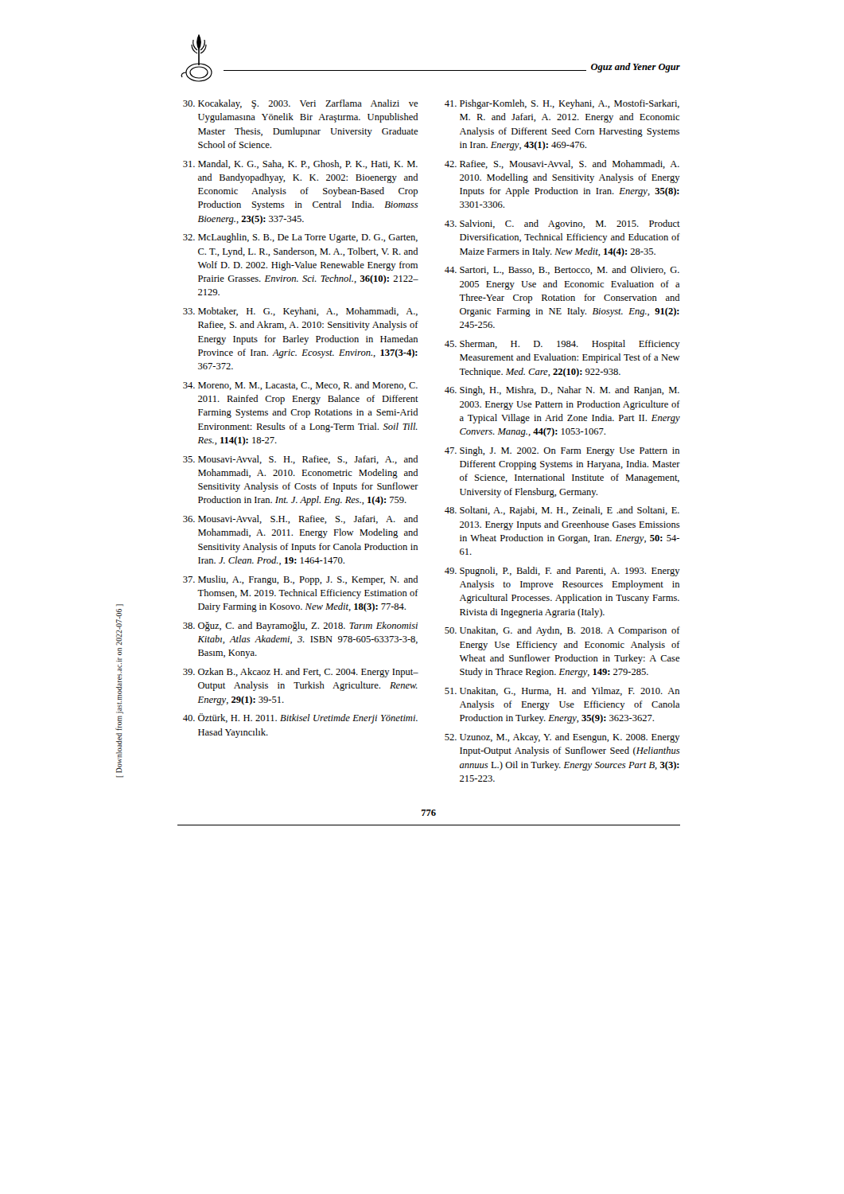[ Downloaded from jast.modares.ac.ir on 2022-07-06 ]
Oguz and Yener Ogur
Kocakalay, Ş. 2003. Veri Zarflama Analizi ve Uygulamasına Yönelik Bir Araştırma. Unpublished Master Thesis, Dumlupınar University Graduate School of Science.
Mandal, K. G., Saha, K. P., Ghosh, P. K., Hati, K. M. and Bandyopadhyay, K. K. 2002: Bioenergy and Economic Analysis of Soybean-Based Crop Production Systems in Central India. Biomass Bioenerg., 23(5): 337-345.
McLaughlin, S. B., De La Torre Ugarte, D. G., Garten, C. T., Lynd, L. R., Sanderson, M. A., Tolbert, V. R. and Wolf D. D. 2002. High-Value Renewable Energy from Prairie Grasses. Environ. Sci. Technol., 36(10): 2122–2129.
Mobtaker, H. G., Keyhani, A., Mohammadi, A., Rafiee, S. and Akram, A. 2010: Sensitivity Analysis of Energy Inputs for Barley Production in Hamedan Province of Iran. Agric. Ecosyst. Environ., 137(3-4): 367-372.
Moreno, M. M., Lacasta, C., Meco, R. and Moreno, C. 2011. Rainfed Crop Energy Balance of Different Farming Systems and Crop Rotations in a Semi-Arid Environment: Results of a Long-Term Trial. Soil Till. Res., 114(1): 18-27.
Mousavi-Avval, S. H., Rafiee, S., Jafari, A., and Mohammadi, A. 2010. Econometric Modeling and Sensitivity Analysis of Costs of Inputs for Sunflower Production in Iran. Int. J. Appl. Eng. Res., 1(4): 759.
Mousavi-Avval, S.H., Rafiee, S., Jafari, A. and Mohammadi, A. 2011. Energy Flow Modeling and Sensitivity Analysis of Inputs for Canola Production in Iran. J. Clean. Prod., 19: 1464-1470.
Musliu, A., Frangu, B., Popp, J. S., Kemper, N. and Thomsen, M. 2019. Technical Efficiency Estimation of Dairy Farming in Kosovo. New Medit, 18(3): 77-84.
Oğuz, C. and Bayramoğlu, Z. 2018. Tarım Ekonomisi Kitabı, Atlas Akademi, 3. ISBN 978-605-63373-3-8, Basım, Konya.
Ozkan B., Akcaoz H. and Fert, C. 2004. Energy Input–Output Analysis in Turkish Agriculture. Renew. Energy, 29(1): 39-51.
Öztürk, H. H. 2011. Bitkisel Uretimde Enerji Yönetimi. Hasad Yayıncılık.
Pishgar-Komleh, S. H., Keyhani, A., Mostofi-Sarkari, M. R. and Jafari, A. 2012. Energy and Economic Analysis of Different Seed Corn Harvesting Systems in Iran. Energy, 43(1): 469-476.
Rafiee, S., Mousavi-Avval, S. and Mohammadi, A. 2010. Modelling and Sensitivity Analysis of Energy Inputs for Apple Production in Iran. Energy, 35(8): 3301-3306.
Salvioni, C. and Agovino, M. 2015. Product Diversification, Technical Efficiency and Education of Maize Farmers in Italy. New Medit, 14(4): 28-35.
Sartori, L., Basso, B., Bertocco, M. and Oliviero, G. 2005 Energy Use and Economic Evaluation of a Three-Year Crop Rotation for Conservation and Organic Farming in NE Italy. Biosyst. Eng., 91(2): 245-256.
Sherman, H. D. 1984. Hospital Efficiency Measurement and Evaluation: Empirical Test of a New Technique. Med. Care, 22(10): 922-938.
Singh, H., Mishra, D., Nahar N. M. and Ranjan, M. 2003. Energy Use Pattern in Production Agriculture of a Typical Village in Arid Zone India. Part II. Energy Convers. Manag., 44(7): 1053-1067.
Singh, J. M. 2002. On Farm Energy Use Pattern in Different Cropping Systems in Haryana, India. Master of Science, International Institute of Management, University of Flensburg, Germany.
Soltani, A., Rajabi, M. H., Zeinali, E .and Soltani, E. 2013. Energy Inputs and Greenhouse Gases Emissions in Wheat Production in Gorgan, Iran. Energy, 50: 54-61.
Spugnoli, P., Baldi, F. and Parenti, A. 1993. Energy Analysis to Improve Resources Employment in Agricultural Processes. Application in Tuscany Farms. Rivista di Ingegneria Agraria (Italy).
Unakitan, G. and Aydın, B. 2018. A Comparison of Energy Use Efficiency and Economic Analysis of Wheat and Sunflower Production in Turkey: A Case Study in Thrace Region. Energy, 149: 279-285.
Unakitan, G., Hurma, H. and Yilmaz, F. 2010. An Analysis of Energy Use Efficiency of Canola Production in Turkey. Energy, 35(9): 3623-3627.
Uzunoz, M., Akcay, Y. and Esengun, K. 2008. Energy Input-Output Analysis of Sunflower Seed (Helianthus annuus L.) Oil in Turkey. Energy Sources Part B, 3(3): 215-223.
776